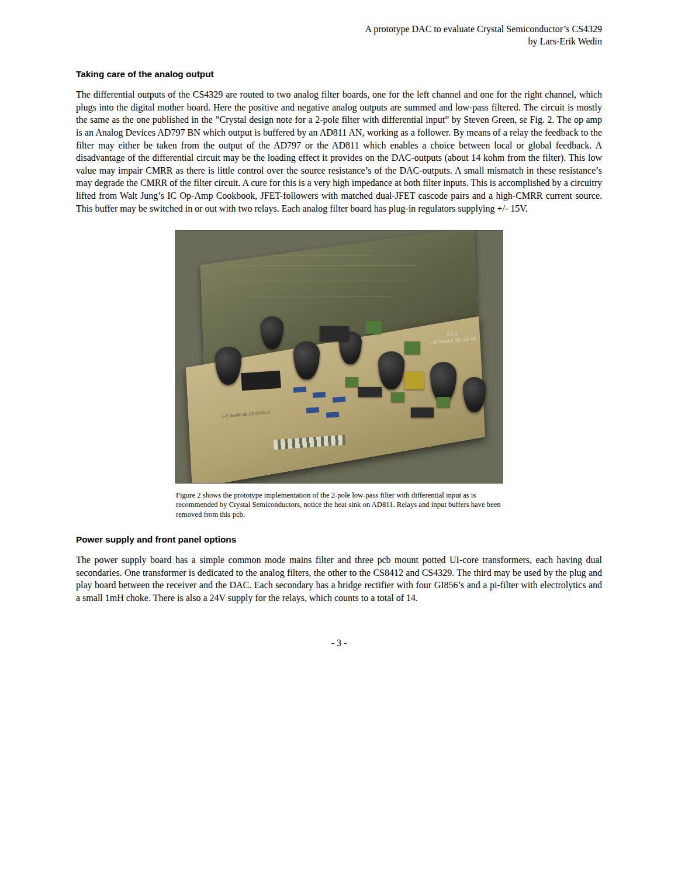A prototype DAC to evaluate Crystal Semiconductor’s CS4329 by Lars-Erik Wedin
Taking care of the analog output
The differential outputs of the CS4329 are routed to two analog filter boards, one for the left channel and one for the right channel, which plugs into the digital mother board. Here the positive and negative analog outputs are summed and low-pass filtered. The circuit is mostly the same as the one published in the ”Crystal design note for a 2-pole filter with differential input” by Steven Green, se Fig. 2. The op amp is an Analog Devices AD797 BN which output is buffered by an AD811 AN, working as a follower. By means of a relay the feedback to the filter may either be taken from the output of the AD797 or the AD811 which enables a choice between local or global feedback. A disadvantage of the differential circuit may be the loading effect it provides on the DAC-outputs (about 14 kohm from the filter). This low value may impair CMRR as there is little control over the source resistance’s of the DAC-outputs. A small mismatch in these resistance’s may degrade the CMRR of the filter circuit. A cure for this is a very high impedance at both filter inputs. This is accomplished by a circuitry lifted from Walt Jung’s IC Op-Amp Cookbook, JFET-followers with matched dual-JFET cascode pairs and a high-CMRR current source. This buffer may be switched in or out with two relays. Each analog filter board has plug-in regulators supplying +/- 15V.
R1.0
L-E Wedin 95-12-28
L-E Wedin 95-12-28 R1.0
Figure 2 shows the prototype implementation of the 2-pole low-pass filter with differential input as is recommended by Crystal Semiconductors, notice the heat sink on AD811. Relays and input buffers have been removed from this pcb.
Power supply and front panel options
The power supply board has a simple common mode mains filter and three pcb mount potted UI-core transformers, each having dual secondaries. One transformer is dedicated to the analog filters, the other to the CS8412 and CS4329. The third may be used by the plug and play board between the receiver and the DAC. Each secondary has a bridge rectifier with four GI856’s and a pi-filter with electrolytics and a small 1mH choke. There is also a 24V supply for the relays, which counts to a total of 14.
- 3 -